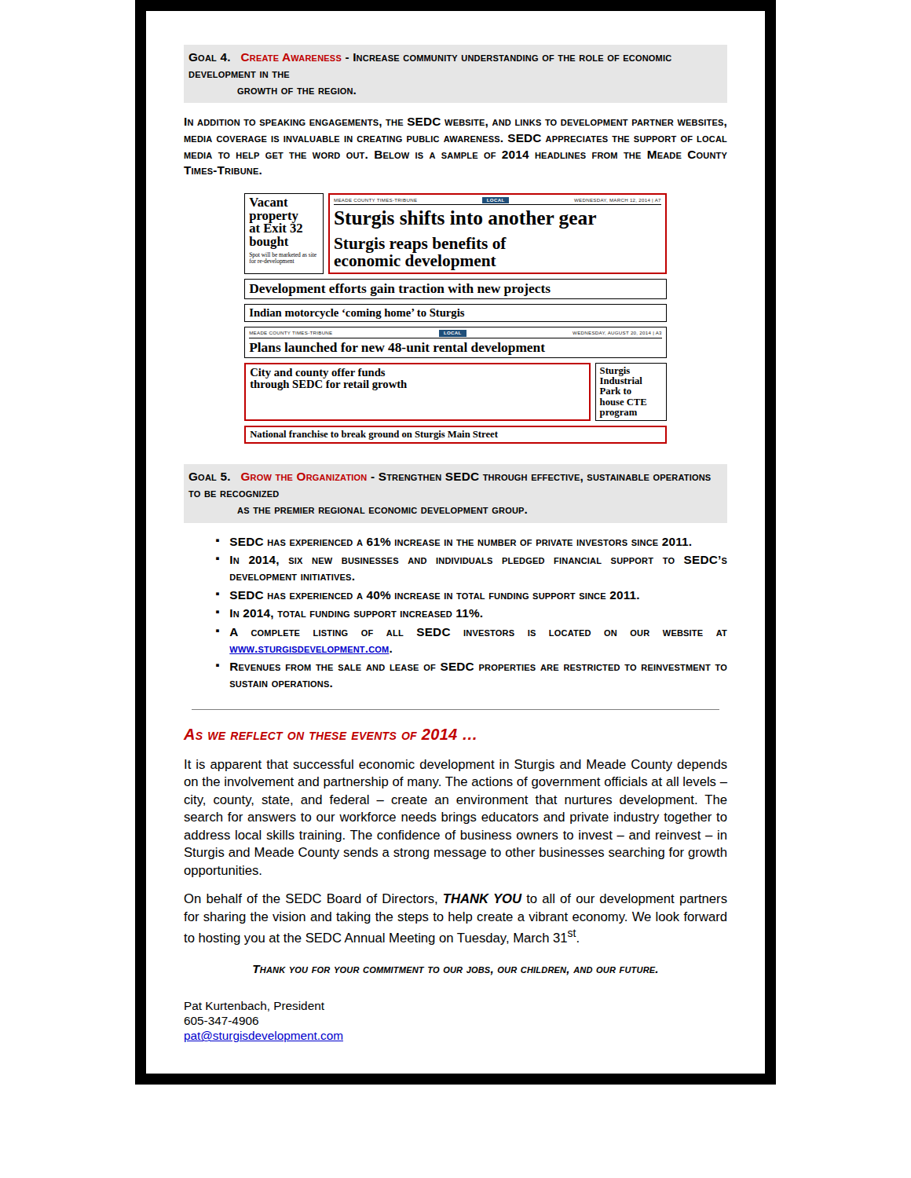Goal 4. Create Awareness - Increase community understanding of the role of economic development in the growth of the region.
In addition to speaking engagements, the SEDC website, and links to development partner websites, media coverage is invaluable in creating public awareness. SEDC appreciates the support of local media to help get the word out. Below is a sample of 2014 headlines from the Meade County Times-Tribune.
Vacant
property
at Exit 32
bought
Spot will be marketed as site for re-development
MEADE COUNTY TIMES-TRIBUNE LOCAL WEDNESDAY, MARCH 12, 2014 | A7
Sturgis shifts into another gear
Sturgis reaps benefits of
economic development
Development efforts gain traction with new projects
Indian motorcycle ‘coming home’ to Sturgis
MEADE COUNTY TIMES-TRIBUNE LOCAL WEDNESDAY, AUGUST 20, 2014 | A3
Plans launched for new 48-unit rental development
City and county offer funds
through SEDC for retail growth
Sturgis
Industrial
Park to
house CTE
program
National franchise to break ground on Sturgis Main Street
Goal 5. Grow the Organization - Strengthen SEDC through effective, sustainable operations to be recognized as the premier regional economic development group.
SEDC has experienced a 61% increase in the number of private investors since 2011.
In 2014, six new businesses and individuals pledged financial support to SEDC’s development initiatives.
SEDC has experienced a 40% increase in total funding support since 2011.
In 2014, total funding support increased 11%.
A complete listing of all SEDC investors is located on our website at www.sturgisdevelopment.com.
Revenues from the sale and lease of SEDC properties are restricted to reinvestment to sustain operations.
As we reflect on these events of 2014 …
It is apparent that successful economic development in Sturgis and Meade County depends on the involvement and partnership of many. The actions of government officials at all levels – city, county, state, and federal – create an environment that nurtures development. The search for answers to our workforce needs brings educators and private industry together to address local skills training. The confidence of business owners to invest – and reinvest – in Sturgis and Meade County sends a strong message to other businesses searching for growth opportunities.
On behalf of the SEDC Board of Directors, THANK YOU to all of our development partners for sharing the vision and taking the steps to help create a vibrant economy. We look forward to hosting you at the SEDC Annual Meeting on Tuesday, March 31st.
Thank you for your commitment to our jobs, our children, and our future.
Pat Kurtenbach, President
605-347-4906
pat@sturgisdevelopment.com